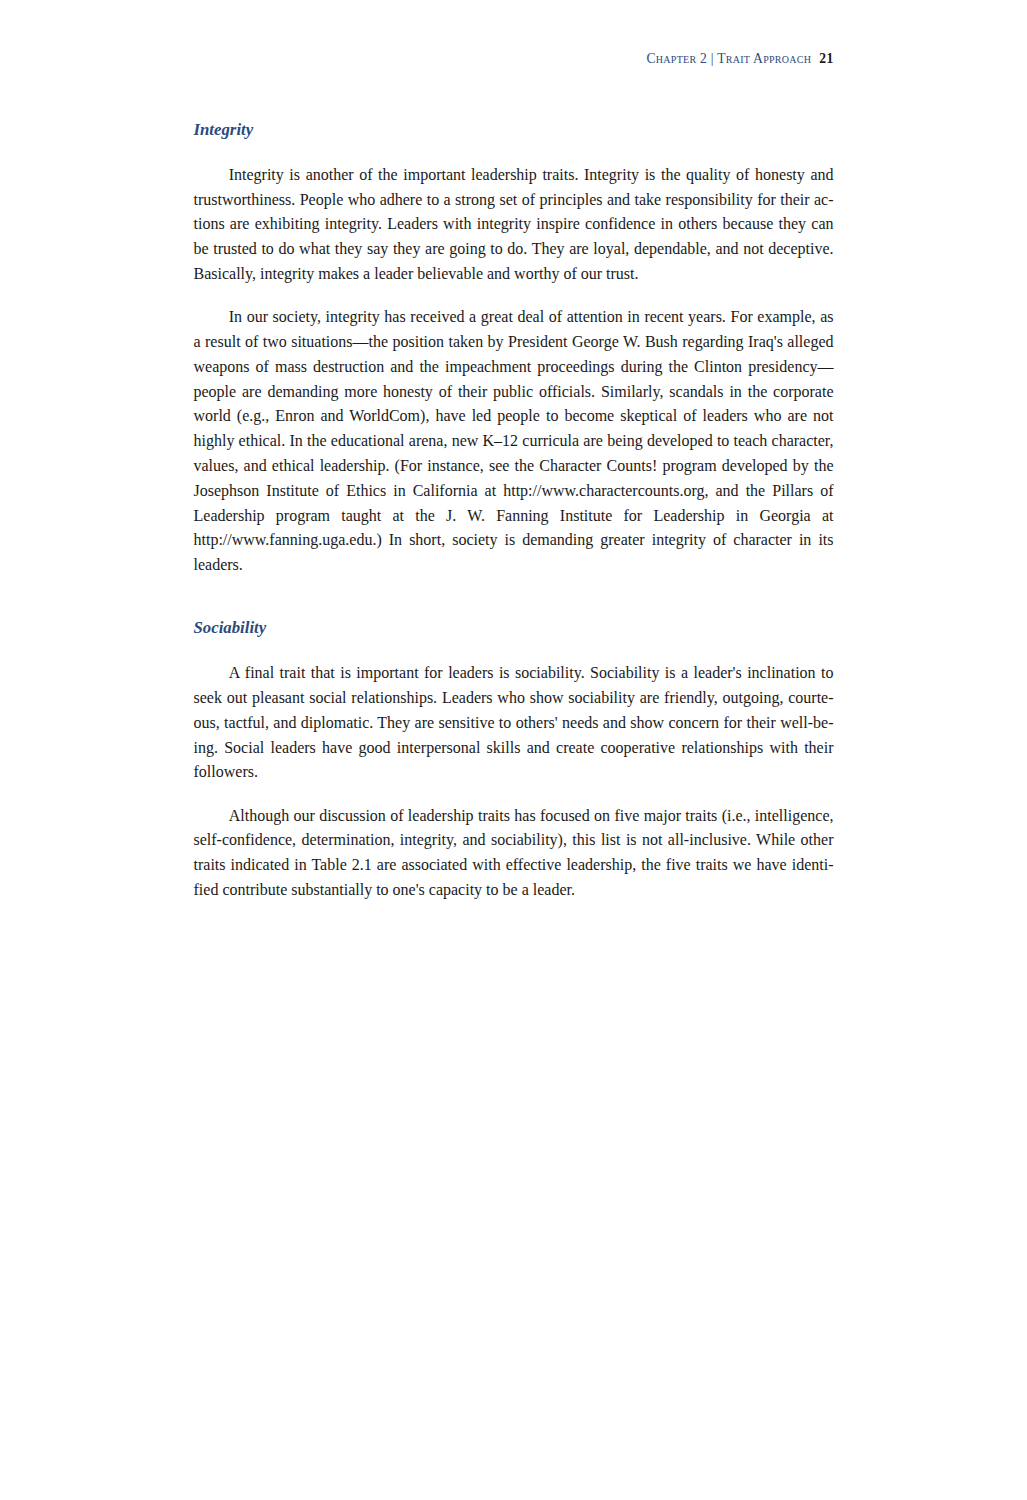Chapter 2 | Trait Approach 21
Integrity
Integrity is another of the important leadership traits. Integrity is the quality of honesty and trustworthiness. People who adhere to a strong set of principles and take responsibility for their actions are exhibiting integrity. Leaders with integrity inspire confidence in others because they can be trusted to do what they say they are going to do. They are loyal, dependable, and not deceptive. Basically, integrity makes a leader believable and worthy of our trust.
In our society, integrity has received a great deal of attention in recent years. For example, as a result of two situations—the position taken by President George W. Bush regarding Iraq's alleged weapons of mass destruction and the impeachment proceedings during the Clinton presidency—people are demanding more honesty of their public officials. Similarly, scandals in the corporate world (e.g., Enron and WorldCom), have led people to become skeptical of leaders who are not highly ethical. In the educational arena, new K–12 curricula are being developed to teach character, values, and ethical leadership. (For instance, see the Character Counts! program developed by the Josephson Institute of Ethics in California at http://www.charactercounts.org, and the Pillars of Leadership program taught at the J. W. Fanning Institute for Leadership in Georgia at http://www.fanning.uga.edu.) In short, society is demanding greater integrity of character in its leaders.
Sociability
A final trait that is important for leaders is sociability. Sociability is a leader's inclination to seek out pleasant social relationships. Leaders who show sociability are friendly, outgoing, courteous, tactful, and diplomatic. They are sensitive to others' needs and show concern for their well-being. Social leaders have good interpersonal skills and create cooperative relationships with their followers.
Although our discussion of leadership traits has focused on five major traits (i.e., intelligence, self-confidence, determination, integrity, and sociability), this list is not all-inclusive. While other traits indicated in Table 2.1 are associated with effective leadership, the five traits we have identified contribute substantially to one's capacity to be a leader.